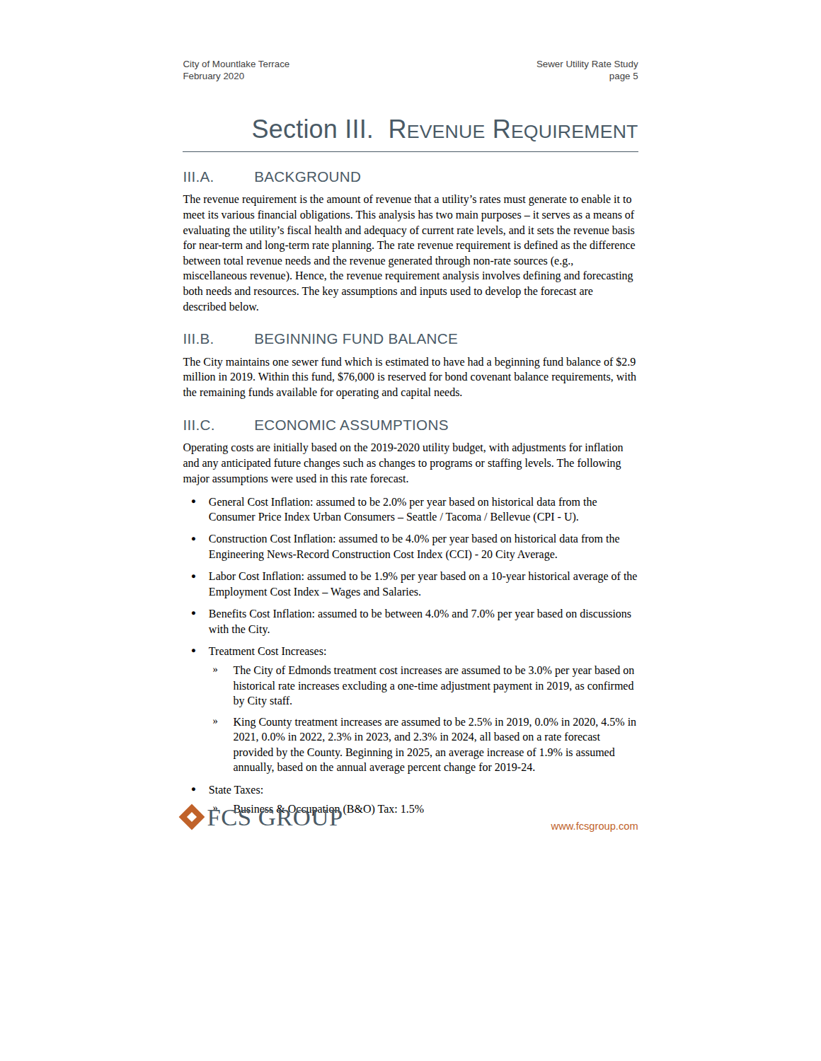City of Mountlake Terrace
February 2020
Sewer Utility Rate Study
page 5
Section III. REVENUE REQUIREMENT
III.A. BACKGROUND
The revenue requirement is the amount of revenue that a utility’s rates must generate to enable it to meet its various financial obligations. This analysis has two main purposes – it serves as a means of evaluating the utility’s fiscal health and adequacy of current rate levels, and it sets the revenue basis for near-term and long-term rate planning. The rate revenue requirement is defined as the difference between total revenue needs and the revenue generated through non-rate sources (e.g., miscellaneous revenue). Hence, the revenue requirement analysis involves defining and forecasting both needs and resources. The key assumptions and inputs used to develop the forecast are described below.
III.B. BEGINNING FUND BALANCE
The City maintains one sewer fund which is estimated to have had a beginning fund balance of $2.9 million in 2019. Within this fund, $76,000 is reserved for bond covenant balance requirements, with the remaining funds available for operating and capital needs.
III.C. ECONOMIC ASSUMPTIONS
Operating costs are initially based on the 2019-2020 utility budget, with adjustments for inflation and any anticipated future changes such as changes to programs or staffing levels. The following major assumptions were used in this rate forecast.
General Cost Inflation: assumed to be 2.0% per year based on historical data from the Consumer Price Index Urban Consumers – Seattle / Tacoma / Bellevue (CPI - U).
Construction Cost Inflation: assumed to be 4.0% per year based on historical data from the Engineering News-Record Construction Cost Index (CCI) - 20 City Average.
Labor Cost Inflation: assumed to be 1.9% per year based on a 10-year historical average of the Employment Cost Index – Wages and Salaries.
Benefits Cost Inflation: assumed to be between 4.0% and 7.0% per year based on discussions with the City.
Treatment Cost Increases:
The City of Edmonds treatment cost increases are assumed to be 3.0% per year based on historical rate increases excluding a one-time adjustment payment in 2019, as confirmed by City staff.
King County treatment increases are assumed to be 2.5% in 2019, 0.0% in 2020, 4.5% in 2021, 0.0% in 2022, 2.3% in 2023, and 2.3% in 2024, all based on a rate forecast provided by the County. Beginning in 2025, an average increase of 1.9% is assumed annually, based on the annual average percent change for 2019-24.
State Taxes:
Business & Occupation (B&O) Tax: 1.5%
FCS GROUP
www.fcsgroup.com